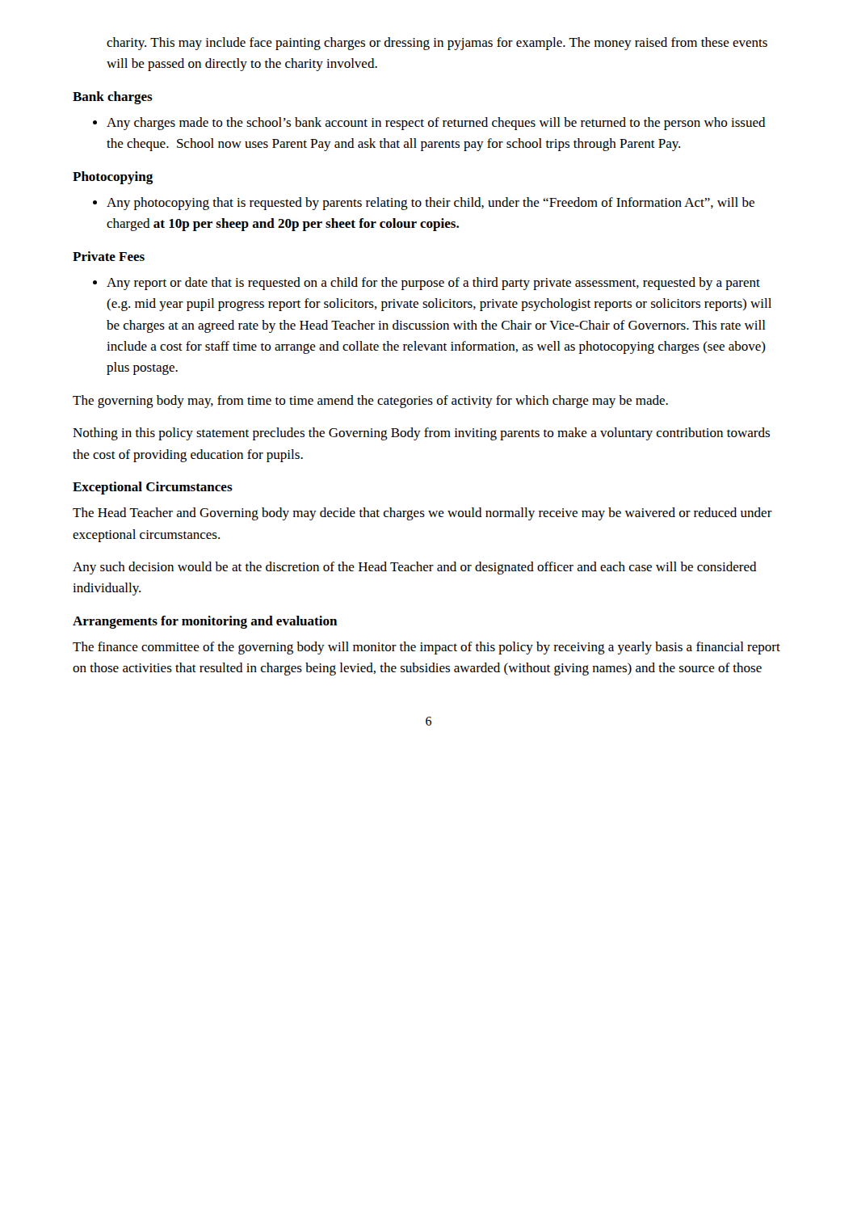charity. This may include face painting charges or dressing in pyjamas for example. The money raised from these events will be passed on directly to the charity involved.
Bank charges
Any charges made to the school’s bank account in respect of returned cheques will be returned to the person who issued the cheque. School now uses Parent Pay and ask that all parents pay for school trips through Parent Pay.
Photocopying
Any photocopying that is requested by parents relating to their child, under the “Freedom of Information Act”, will be charged at 10p per sheep and 20p per sheet for colour copies.
Private Fees
Any report or date that is requested on a child for the purpose of a third party private assessment, requested by a parent (e.g. mid year pupil progress report for solicitors, private solicitors, private psychologist reports or solicitors reports) will be charges at an agreed rate by the Head Teacher in discussion with the Chair or Vice-Chair of Governors. This rate will include a cost for staff time to arrange and collate the relevant information, as well as photocopying charges (see above) plus postage.
The governing body may, from time to time amend the categories of activity for which charge may be made.
Nothing in this policy statement precludes the Governing Body from inviting parents to make a voluntary contribution towards the cost of providing education for pupils.
Exceptional Circumstances
The Head Teacher and Governing body may decide that charges we would normally receive may be waivered or reduced under exceptional circumstances.
Any such decision would be at the discretion of the Head Teacher and or designated officer and each case will be considered individually.
Arrangements for monitoring and evaluation
The finance committee of the governing body will monitor the impact of this policy by receiving a yearly basis a financial report on those activities that resulted in charges being levied, the subsidies awarded (without giving names) and the source of those
6